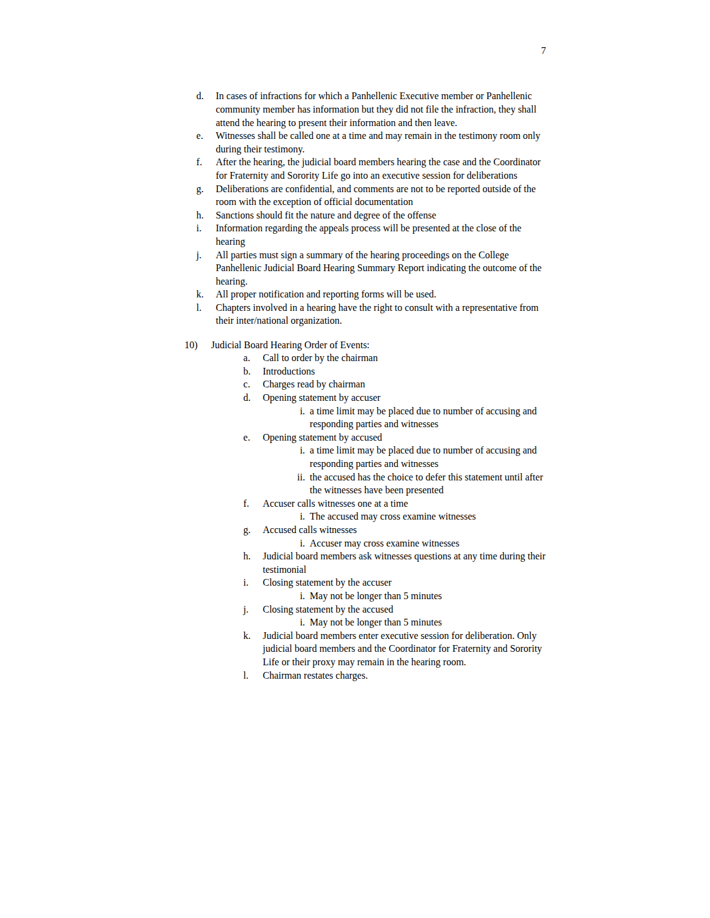7
d. In cases of infractions for which a Panhellenic Executive member or Panhellenic community member has information but they did not file the infraction, they shall attend the hearing to present their information and then leave.
e. Witnesses shall be called one at a time and may remain in the testimony room only during their testimony.
f. After the hearing, the judicial board members hearing the case and the Coordinator for Fraternity and Sorority Life go into an executive session for deliberations
g. Deliberations are confidential, and comments are not to be reported outside of the room with the exception of official documentation
h. Sanctions should fit the nature and degree of the offense
i. Information regarding the appeals process will be presented at the close of the hearing
j. All parties must sign a summary of the hearing proceedings on the College Panhellenic Judicial Board Hearing Summary Report indicating the outcome of the hearing.
k. All proper notification and reporting forms will be used.
l. Chapters involved in a hearing have the right to consult with a representative from their inter/national organization.
10) Judicial Board Hearing Order of Events:
a. Call to order by the chairman
b. Introductions
c. Charges read by chairman
d. Opening statement by accuser
i. a time limit may be placed due to number of accusing and responding parties and witnesses
e. Opening statement by accused
i. a time limit may be placed due to number of accusing and responding parties and witnesses
ii. the accused has the choice to defer this statement until after the witnesses have been presented
f. Accuser calls witnesses one at a time
i. The accused may cross examine witnesses
g. Accused calls witnesses
i. Accuser may cross examine witnesses
h. Judicial board members ask witnesses questions at any time during their testimonial
i. Closing statement by the accuser
i. May not be longer than 5 minutes
j. Closing statement by the accused
i. May not be longer than 5 minutes
k. Judicial board members enter executive session for deliberation. Only judicial board members and the Coordinator for Fraternity and Sorority Life or their proxy may remain in the hearing room.
l. Chairman restates charges.